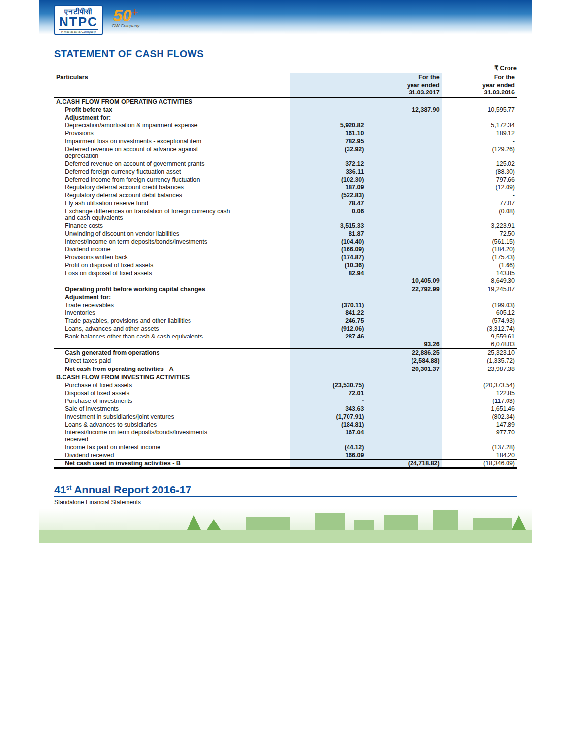एनटीपीसी
NTPC
A Maharatna Company
50+
GW Company
STATEMENT OF CASH FLOWS
₹ Crore
| Particulars | | For the year ended 31.03.2017 | For the year ended 31.03.2016 |
| --- | --- | --- | --- |
| A. CASH FLOW FROM OPERATING ACTIVITIES | | | |
| Profit before tax | | 12,387.90 | 10,595.77 |
| Adjustment for: | | | |
| Depreciation/amortisation & impairment expense | 5,920.82 | | 5,172.34 |
| Provisions | 161.10 | | 189.12 |
| Impairment loss on investments - exceptional item | 782.95 | | - |
| Deferred revenue on account of advance against depreciation | (32.92) | | (129.26) |
| Deferred revenue on account of government grants | 372.12 | | 125.02 |
| Deferred foreign currency fluctuation asset | 336.11 | | (88.30) |
| Deferred income from foreign currency fluctuation | (102.30) | | 797.66 |
| Regulatory deferral account credit balances | 187.09 | | (12.09) |
| Regulatory deferral account debit balances | (522.83) | | - |
| Fly ash utilisation reserve fund | 78.47 | | 77.07 |
| Exchange differences on translation of foreign currency cash and cash equivalents | 0.06 | | (0.08) |
| Finance costs | 3,515.33 | | 3,223.91 |
| Unwinding of discount on vendor liabilities | 81.87 | | 72.50 |
| Interest/income on term deposits/bonds/investments | (104.40) | | (561.15) |
| Dividend income | (166.09) | | (184.20) |
| Provisions written back | (174.87) | | (175.43) |
| Profit on disposal of fixed assets | (10.36) | | (1.66) |
| Loss on disposal of fixed assets | 82.94 | | 143.85 |
| | | 10,405.09 | 8,649.30 |
| Operating profit before working capital changes | | 22,792.99 | 19,245.07 |
| Adjustment for: | | | |
| Trade receivables | (370.11) | | (199.03) |
| Inventories | 841.22 | | 605.12 |
| Trade payables, provisions and other liabilities | 246.75 | | (574.93) |
| Loans, advances and other assets | (912.06) | | (3,312.74) |
| Bank balances other than cash & cash equivalents | 287.46 | | 9,559.61 |
| | | 93.26 | 6,078.03 |
| Cash generated from operations | | 22,886.25 | 25,323.10 |
| Direct taxes paid | | (2,584.88) | (1,335.72) |
| Net cash from operating activities - A | | 20,301.37 | 23,987.38 |
| B. CASH FLOW FROM INVESTING ACTIVITIES | | | |
| Purchase of fixed assets | (23,530.75) | | (20,373.54) |
| Disposal of fixed assets | 72.01 | | 122.85 |
| Purchase of investments | - | | (117.03) |
| Sale of investments | 343.63 | | 1,651.46 |
| Investment in subsidiaries/joint ventures | (1,707.91) | | (802.34) |
| Loans & advances to subsidiaries | (184.81) | | 147.89 |
| Interest/income on term deposits/bonds/investments received | 167.04 | | 977.70 |
| Income tax paid on interest income | (44.12) | | (137.28) |
| Dividend received | 166.09 | | 184.20 |
| Net cash used in investing activities - B | | (24,718.82) | (18,346.09) |
41st Annual Report 2016-17
Standalone Financial Statements
158